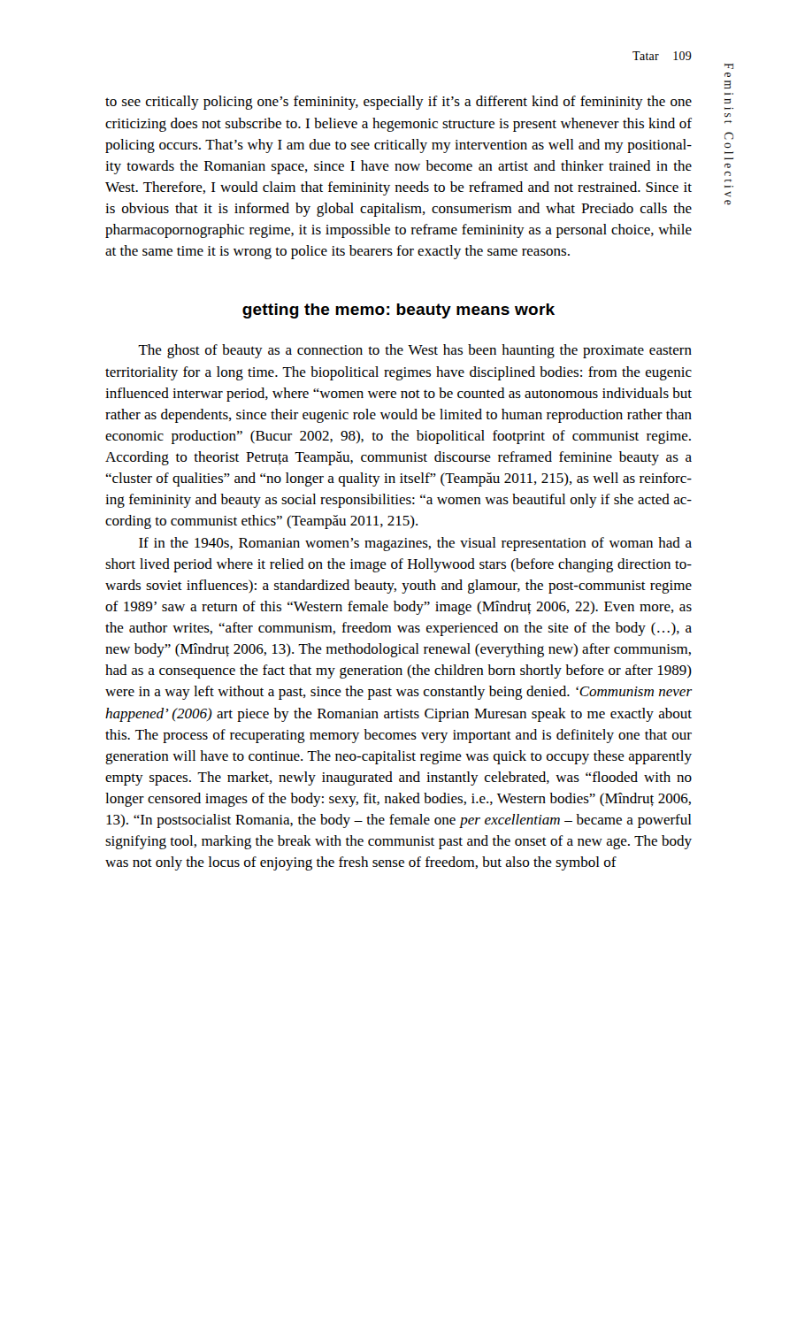Tatar 109
Feminist Collective
to see critically policing one’s femininity, especially if it’s a different kind of femininity the one criticizing does not subscribe to. I believe a hegemonic structure is present whenever this kind of policing occurs. That’s why I am due to see critically my intervention as well and my positionality towards the Romanian space, since I have now become an artist and thinker trained in the West. Therefore, I would claim that femininity needs to be reframed and not restrained. Since it is obvious that it is informed by global capitalism, consumerism and what Preciado calls the pharmacopornographic regime, it is impossible to reframe femininity as a personal choice, while at the same time it is wrong to police its bearers for exactly the same reasons.
getting the memo: beauty means work
The ghost of beauty as a connection to the West has been haunting the proximate eastern territoriality for a long time. The biopolitical regimes have disciplined bodies: from the eugenic influenced interwar period, where “women were not to be counted as autonomous individuals but rather as dependents, since their eugenic role would be limited to human reproduction rather than economic production” (Bucur 2002, 98), to the biopolitical footprint of communist regime. According to theorist Petruța Teampău, communist discourse reframed feminine beauty as a “cluster of qualities” and “no longer a quality in itself” (Teampău 2011, 215), as well as reinforcing femininity and beauty as social responsibilities: “a women was beautiful only if she acted according to communist ethics” (Teampău 2011, 215).
If in the 1940s, Romanian women’s magazines, the visual representation of woman had a short lived period where it relied on the image of Hollywood stars (before changing direction towards soviet influences): a standardized beauty, youth and glamour, the post-communist regime of 1989’ saw a return of this “Western female body” image (Mîndruț 2006, 22). Even more, as the author writes, “after communism, freedom was experienced on the site of the body (…), a new body” (Mîndruț 2006, 13). The methodological renewal (everything new) after communism, had as a consequence the fact that my generation (the children born shortly before or after 1989) were in a way left without a past, since the past was constantly being denied. ‘Communism never happened’ (2006) art piece by the Romanian artists Ciprian Muresan speak to me exactly about this. The process of recuperating memory becomes very important and is definitely one that our generation will have to continue. The neo-capitalist regime was quick to occupy these apparently empty spaces. The market, newly inaugurated and instantly celebrated, was “flooded with no longer censored images of the body: sexy, fit, naked bodies, i.e., Western bodies” (Mîndruț 2006, 13). “In postsocialist Romania, the body – the female one per excellentiam – became a powerful signifying tool, marking the break with the communist past and the onset of a new age. The body was not only the locus of enjoying the fresh sense of freedom, but also the symbol of